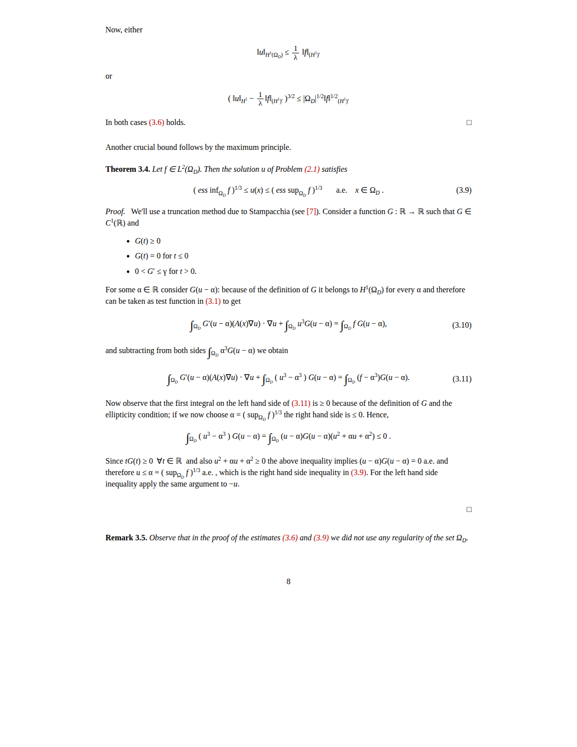Now, either
‖u‖H1(ΩD) ≤ 1 λ ‖f‖(H1)′
or
( ‖u‖H1 − 1 λ‖f‖(H1)′ )3/2 ≤ |ΩD|1/2‖f‖1/2(H1)′
In both cases (3.6) holds. □
Another crucial bound follows by the maximum principle.
Theorem 3.4. Let f ∈ L2(ΩD). Then the solution u of Problem (2.1) satisfies
( ess infΩD f )1/3 ≤ u(x) ≤ ( ess supΩD f )1/3 a.e. x ∈ ΩD . (3.9)
Proof. We'll use a truncation method due to Stampacchia (see [7]). Consider a function G : ℝ → ℝ such that G ∈ C1(ℝ) and
G(t) ≥ 0
G(t) = 0 for t ≤ 0
0 < G′ ≤ γ for t > 0.
For some α ∈ ℝ consider G(u − α): because of the definition of G it belongs to H1(ΩD) for every α and therefore can be taken as test function in (3.1) to get
∫ΩD G′(u − α)(A(x)∇u) · ∇u + ∫ΩD u3G(u − α) = ∫ΩD f G(u − α), (3.10)
and subtracting from both sides ∫ΩD α3G(u − α) we obtain
∫ΩD G′(u − α)(A(x)∇u) · ∇u + ∫ΩD ( u3 − α3 ) G(u − α) = ∫ΩD (f − α3)G(u − α). (3.11)
Now observe that the first integral on the left hand side of (3.11) is ≥ 0 because of the definition of G and the ellipticity condition; if we now choose α = ( supΩD f )1/3 the right hand side is ≤ 0. Hence,
∫ΩD ( u3 − α3 ) G(u − α) = ∫ΩD (u − α)G(u − α)(u2 + αu + α2) ≤ 0 .
Since tG(t) ≥ 0 ∀t ∈ ℝ and also u2 + αu + α2 ≥ 0 the above inequality implies (u − α)G(u − α) = 0 a.e. and therefore u ≤ α = ( supΩD f )1/3 a.e. , which is the right hand side inequality in (3.9). For the left hand side inequality apply the same argument to −u.
□
Remark 3.5. Observe that in the proof of the estimates (3.6) and (3.9) we did not use any regularity of the set ΩD.
8